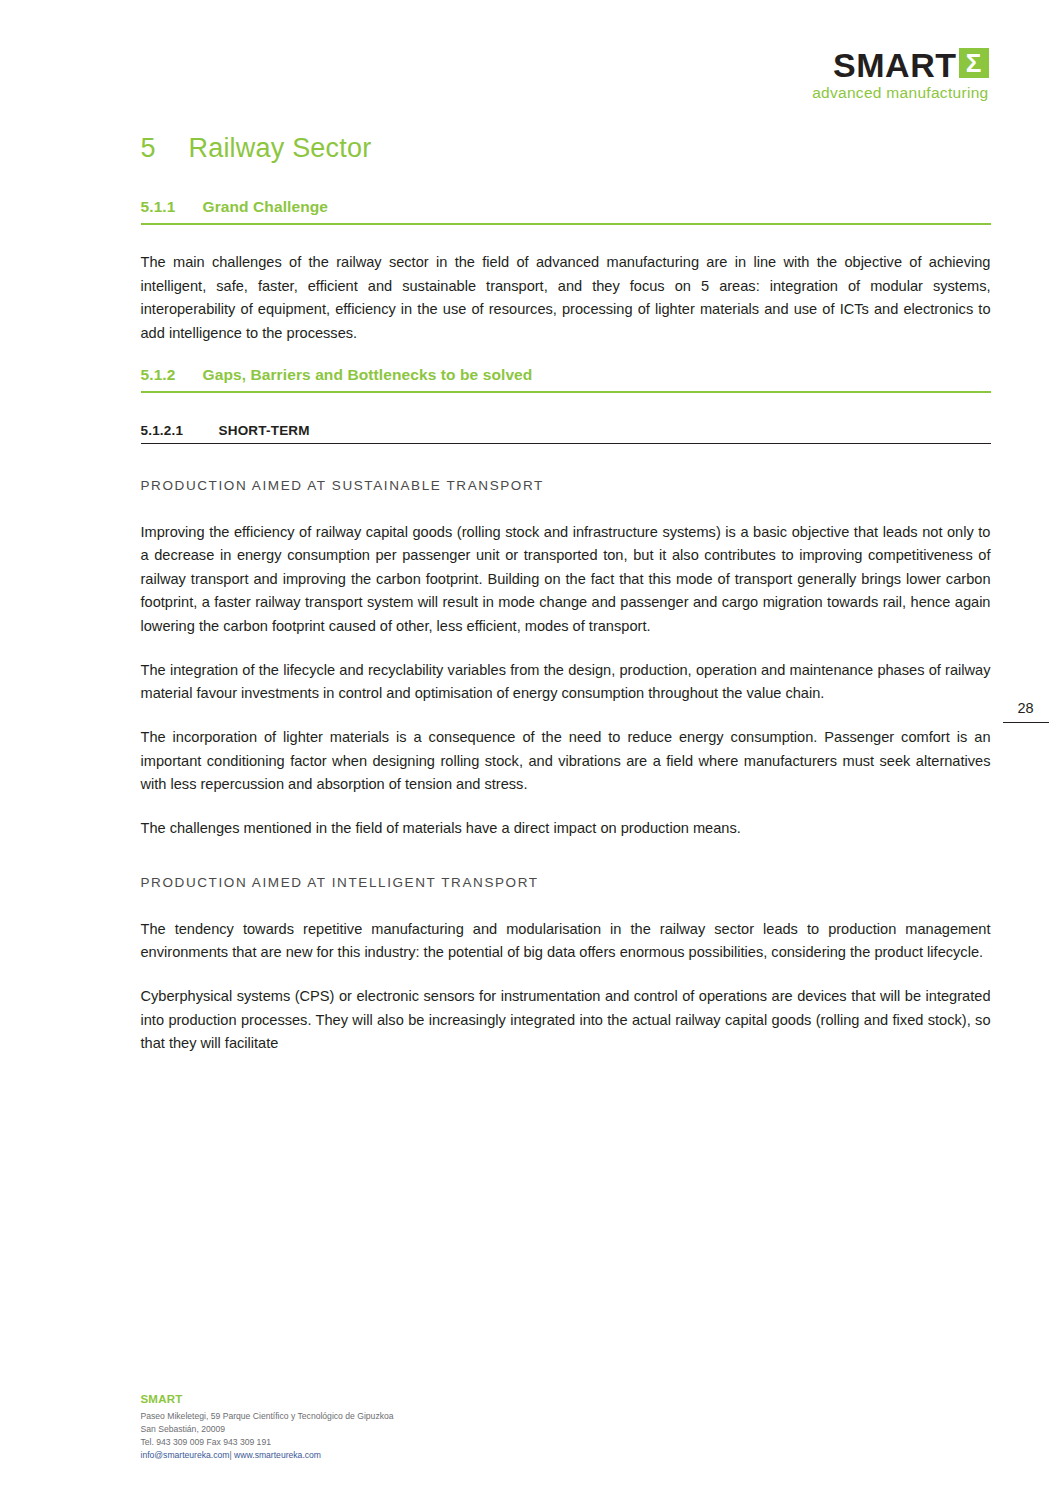SMART Σ
advanced manufacturing
28
5 Railway Sector
5.1.1 Grand Challenge
The main challenges of the railway sector in the field of advanced manufacturing are in line with the objective of achieving intelligent, safe, faster, efficient and sustainable transport, and they focus on 5 areas: integration of modular systems, interoperability of equipment, efficiency in the use of resources, processing of lighter materials and use of ICTs and electronics to add intelligence to the processes.
5.1.2 Gaps, Barriers and Bottlenecks to be solved
5.1.2.1 SHORT-TERM
PRODUCTION AIMED AT SUSTAINABLE TRANSPORT
Improving the efficiency of railway capital goods (rolling stock and infrastructure systems) is a basic objective that leads not only to a decrease in energy consumption per passenger unit or transported ton, but it also contributes to improving competitiveness of railway transport and improving the carbon footprint. Building on the fact that this mode of transport generally brings lower carbon footprint, a faster railway transport system will result in mode change and passenger and cargo migration towards rail, hence again lowering the carbon footprint caused of other, less efficient, modes of transport.
The integration of the lifecycle and recyclability variables from the design, production, operation and maintenance phases of railway material favour investments in control and optimisation of energy consumption throughout the value chain.
The incorporation of lighter materials is a consequence of the need to reduce energy consumption. Passenger comfort is an important conditioning factor when designing rolling stock, and vibrations are a field where manufacturers must seek alternatives with less repercussion and absorption of tension and stress.
The challenges mentioned in the field of materials have a direct impact on production means.
PRODUCTION AIMED AT INTELLIGENT TRANSPORT
The tendency towards repetitive manufacturing and modularisation in the railway sector leads to production management environments that are new for this industry: the potential of big data offers enormous possibilities, considering the product lifecycle.
Cyberphysical systems (CPS) or electronic sensors for instrumentation and control of operations are devices that will be integrated into production processes. They will also be increasingly integrated into the actual railway capital goods (rolling and fixed stock), so that they will facilitate
SMART
Paseo Mikeletegi, 59 Parque Científico y Tecnológico de Gipuzkoa
San Sebastián, 20009
Tel. 943 309 009 Fax 943 309 191
info@smarteureka.com| www.smarteureka.com